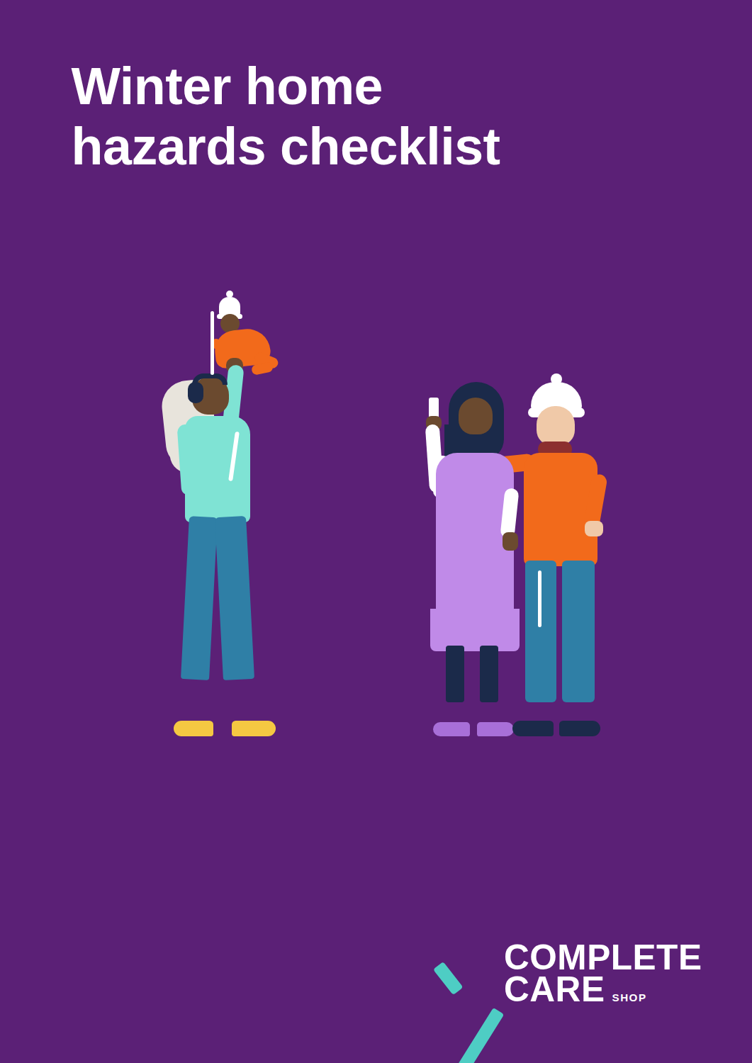Winter home hazards checklist
Complete Care Shop